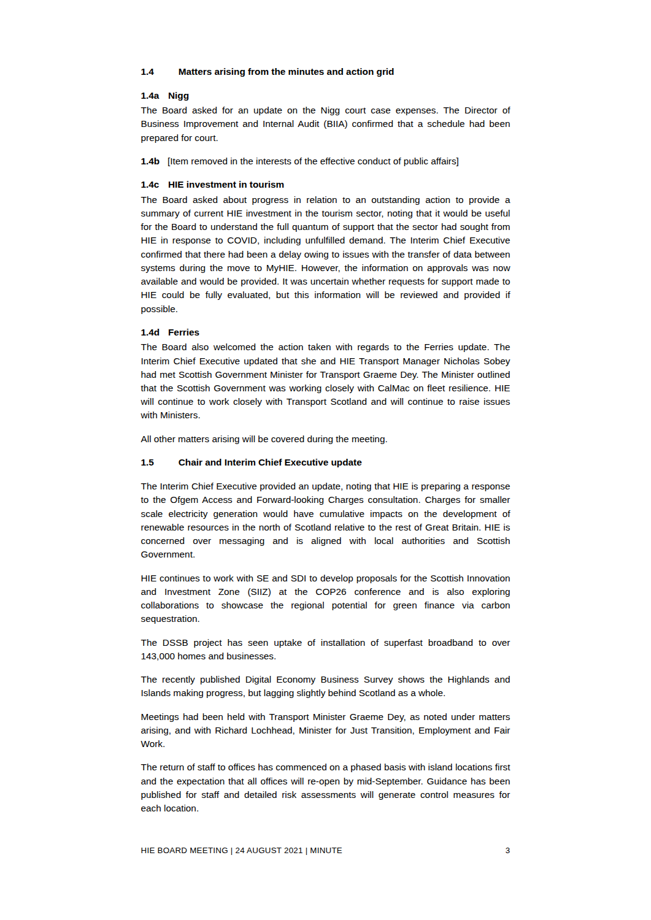1.4 Matters arising from the minutes and action grid
1.4a Nigg
The Board asked for an update on the Nigg court case expenses. The Director of Business Improvement and Internal Audit (BIIA) confirmed that a schedule had been prepared for court.
1.4b [Item removed in the interests of the effective conduct of public affairs]
1.4c HIE investment in tourism
The Board asked about progress in relation to an outstanding action to provide a summary of current HIE investment in the tourism sector, noting that it would be useful for the Board to understand the full quantum of support that the sector had sought from HIE in response to COVID, including unfulfilled demand. The Interim Chief Executive confirmed that there had been a delay owing to issues with the transfer of data between systems during the move to MyHIE. However, the information on approvals was now available and would be provided. It was uncertain whether requests for support made to HIE could be fully evaluated, but this information will be reviewed and provided if possible.
1.4d Ferries
The Board also welcomed the action taken with regards to the Ferries update. The Interim Chief Executive updated that she and HIE Transport Manager Nicholas Sobey had met Scottish Government Minister for Transport Graeme Dey. The Minister outlined that the Scottish Government was working closely with CalMac on fleet resilience. HIE will continue to work closely with Transport Scotland and will continue to raise issues with Ministers.
All other matters arising will be covered during the meeting.
1.5 Chair and Interim Chief Executive update
The Interim Chief Executive provided an update, noting that HIE is preparing a response to the Ofgem Access and Forward-looking Charges consultation. Charges for smaller scale electricity generation would have cumulative impacts on the development of renewable resources in the north of Scotland relative to the rest of Great Britain. HIE is concerned over messaging and is aligned with local authorities and Scottish Government.
HIE continues to work with SE and SDI to develop proposals for the Scottish Innovation and Investment Zone (SIIZ) at the COP26 conference and is also exploring collaborations to showcase the regional potential for green finance via carbon sequestration.
The DSSB project has seen uptake of installation of superfast broadband to over 143,000 homes and businesses.
The recently published Digital Economy Business Survey shows the Highlands and Islands making progress, but lagging slightly behind Scotland as a whole.
Meetings had been held with Transport Minister Graeme Dey, as noted under matters arising, and with Richard Lochhead, Minister for Just Transition, Employment and Fair Work.
The return of staff to offices has commenced on a phased basis with island locations first and the expectation that all offices will re-open by mid-September. Guidance has been published for staff and detailed risk assessments will generate control measures for each location.
HIE Board Meeting | 24 August 2021 | Minute 3